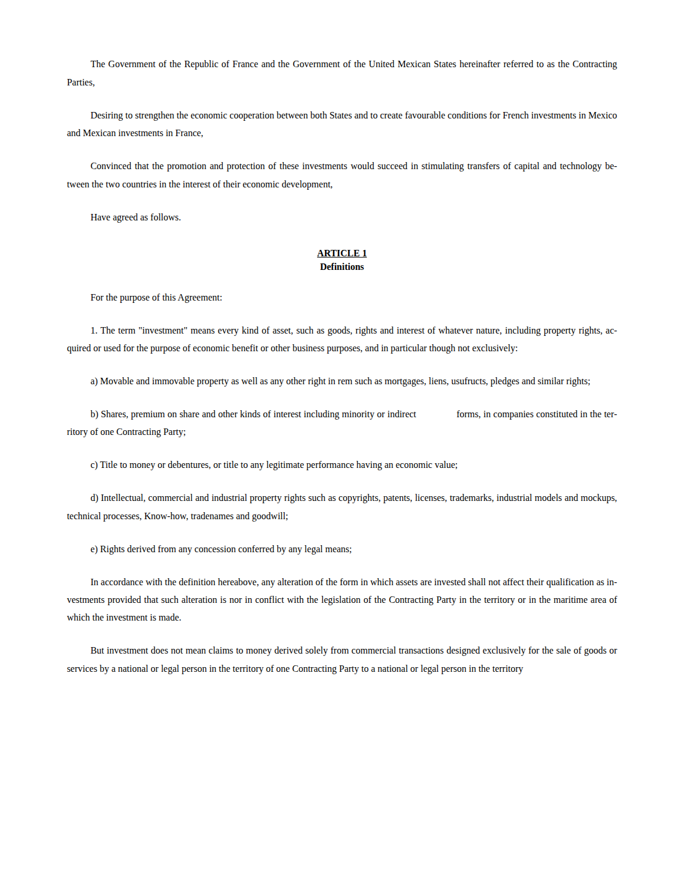The Government of the Republic of France and the Government of the United Mexican States hereinafter referred to as the Contracting Parties,
Desiring to strengthen the economic cooperation between both States and to create favourable conditions for French investments in Mexico and Mexican investments in France,
Convinced that the promotion and protection of these investments would succeed in stimulating transfers of capital and technology between the two countries in the interest of their economic development,
Have agreed as follows.
ARTICLE 1
Definitions
For the purpose of this Agreement:
1. The term "investment" means every kind of asset, such as goods, rights and interest of whatever nature, including property rights, acquired or used for the purpose of economic benefit or other business purposes, and in particular though not exclusively:
a) Movable and immovable property as well as any other right in rem such as mortgages, liens, usufructs, pledges and similar rights;
b) Shares, premium on share and other kinds of interest including minority or indirect forms, in companies constituted in the territory of one Contracting Party;
c) Title to money or debentures, or title to any legitimate performance having an economic value;
d) Intellectual, commercial and industrial property rights such as copyrights, patents, licenses, trademarks, industrial models and mockups, technical processes, Know-how, tradenames and goodwill;
e) Rights derived from any concession conferred by any legal means;
In accordance with the definition hereabove, any alteration of the form in which assets are invested shall not affect their qualification as investments provided that such alteration is nor in conflict with the legislation of the Contracting Party in the territory or in the maritime area of which the investment is made.
But investment does not mean claims to money derived solely from commercial transactions designed exclusively for the sale of goods or services by a national or legal person in the territory of one Contracting Party to a national or legal person in the territory